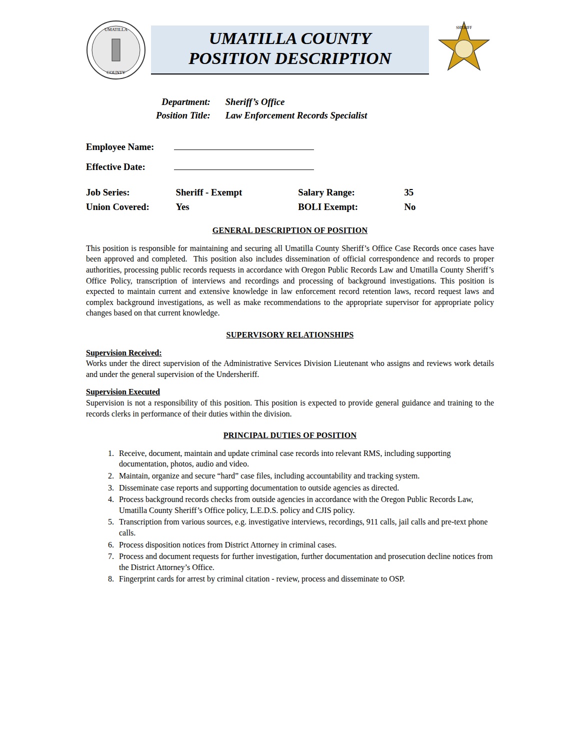UMATILLA COUNTY
POSITION DESCRIPTION
| Department: | Sheriff’s Office |
| Position Title: | Law Enforcement Records Specialist |
| Employee Name: | |
| Effective Date: | |
| Job Series: | Sheriff - Exempt | Salary Range: | 35 |
| Union Covered: | Yes | BOLI Exempt: | No |
GENERAL DESCRIPTION OF POSITION
This position is responsible for maintaining and securing all Umatilla County Sheriff’s Office Case Records once cases have been approved and completed. This position also includes dissemination of official correspondence and records to proper authorities, processing public records requests in accordance with Oregon Public Records Law and Umatilla County Sheriff’s Office Policy, transcription of interviews and recordings and processing of background investigations. This position is expected to maintain current and extensive knowledge in law enforcement record retention laws, record request laws and complex background investigations, as well as make recommendations to the appropriate supervisor for appropriate policy changes based on that current knowledge.
SUPERVISORY RELATIONSHIPS
Supervision Received:
Works under the direct supervision of the Administrative Services Division Lieutenant who assigns and reviews work details and under the general supervision of the Undersheriff.
Supervision Executed
Supervision is not a responsibility of this position. This position is expected to provide general guidance and training to the records clerks in performance of their duties within the division.
PRINCIPAL DUTIES OF POSITION
Receive, document, maintain and update criminal case records into relevant RMS, including supporting documentation, photos, audio and video.
Maintain, organize and secure “hard” case files, including accountability and tracking system.
Disseminate case reports and supporting documentation to outside agencies as directed.
Process background records checks from outside agencies in accordance with the Oregon Public Records Law, Umatilla County Sheriff’s Office policy, L.E.D.S. policy and CJIS policy.
Transcription from various sources, e.g. investigative interviews, recordings, 911 calls, jail calls and pre-text phone calls.
Process disposition notices from District Attorney in criminal cases.
Process and document requests for further investigation, further documentation and prosecution decline notices from the District Attorney’s Office.
Fingerprint cards for arrest by criminal citation - review, process and disseminate to OSP.